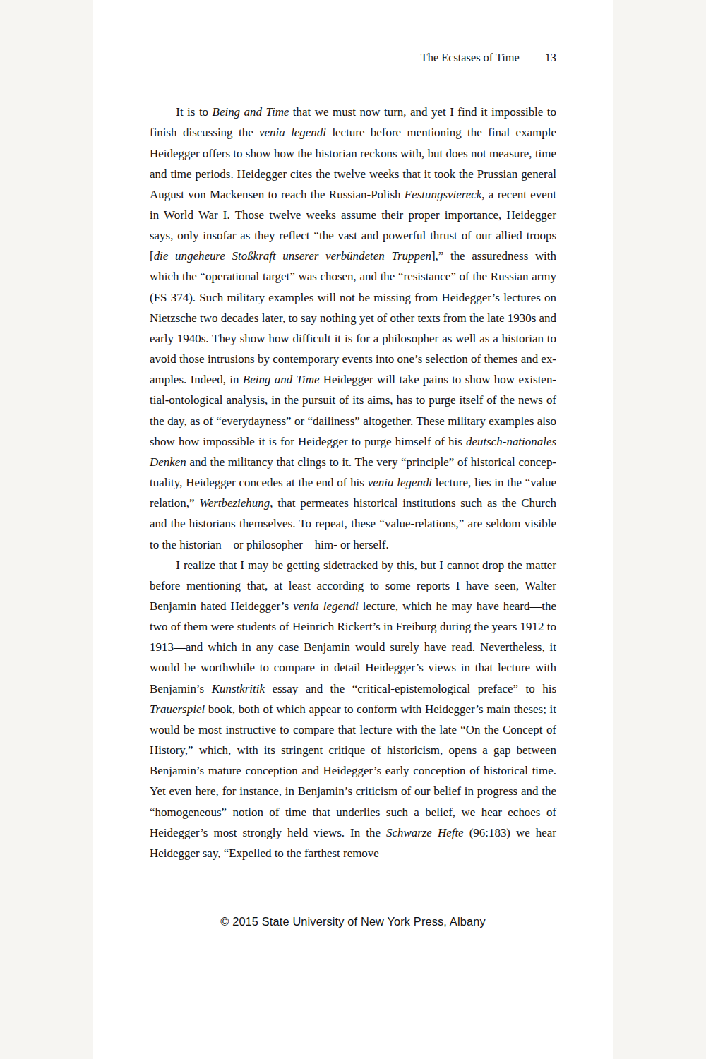The Ecstases of Time 13
It is to Being and Time that we must now turn, and yet I find it impossible to finish discussing the venia legendi lecture before mentioning the final example Heidegger offers to show how the historian reckons with, but does not measure, time and time periods. Heidegger cites the twelve weeks that it took the Prussian general August von Mackensen to reach the Russian-Polish Festungsviereck, a recent event in World War I. Those twelve weeks assume their proper importance, Heidegger says, only insofar as they reflect “the vast and powerful thrust of our allied troops [die ungeheure Stoßkraft unserer verbündeten Truppen],” the assuredness with which the “operational target” was chosen, and the “resistance” of the Russian army (FS 374). Such military examples will not be missing from Heidegger’s lectures on Nietzsche two decades later, to say nothing yet of other texts from the late 1930s and early 1940s. They show how difficult it is for a philosopher as well as a historian to avoid those intrusions by contemporary events into one’s selection of themes and examples. Indeed, in Being and Time Heidegger will take pains to show how existential-ontological analysis, in the pursuit of its aims, has to purge itself of the news of the day, as of “everydayness” or “dailiness” altogether. These military examples also show how impossible it is for Heidegger to purge himself of his deutsch-nationales Denken and the militancy that clings to it. The very “principle” of historical conceptuality, Heidegger concedes at the end of his venia legendi lecture, lies in the “value relation,” Wertbeziehung, that permeates historical institutions such as the Church and the historians themselves. To repeat, these “value-relations,” are seldom visible to the historian—or philosopher—him- or herself.
I realize that I may be getting sidetracked by this, but I cannot drop the matter before mentioning that, at least according to some reports I have seen, Walter Benjamin hated Heidegger’s venia legendi lecture, which he may have heard—the two of them were students of Heinrich Rickert’s in Freiburg during the years 1912 to 1913—and which in any case Benjamin would surely have read. Nevertheless, it would be worthwhile to compare in detail Heidegger’s views in that lecture with Benjamin’s Kunstkritik essay and the “critical-epistemological preface” to his Trauerspiel book, both of which appear to conform with Heidegger’s main theses; it would be most instructive to compare that lecture with the late “On the Concept of History,” which, with its stringent critique of historicism, opens a gap between Benjamin’s mature conception and Heidegger’s early conception of historical time. Yet even here, for instance, in Benjamin’s criticism of our belief in progress and the “homogeneous” notion of time that underlies such a belief, we hear echoes of Heidegger’s most strongly held views. In the Schwarze Hefte (96:183) we hear Heidegger say, “Expelled to the farthest remove
© 2015 State University of New York Press, Albany